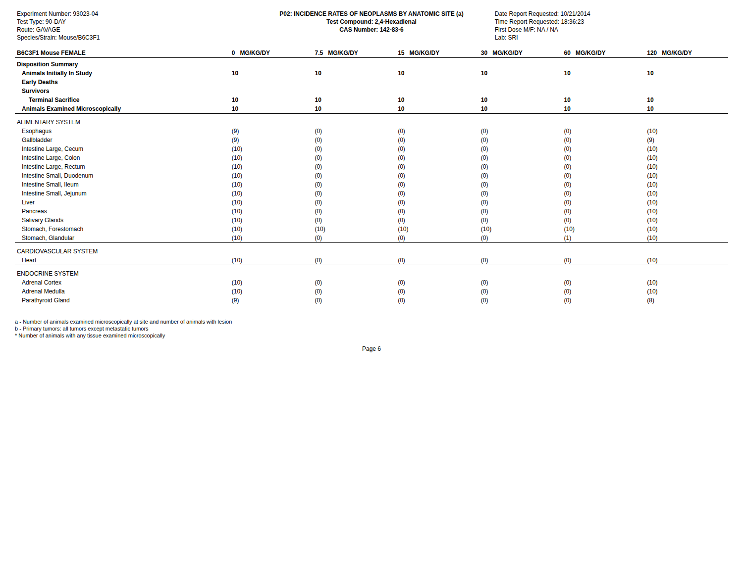| Experiment Number: 93023-04 | P02: INCIDENCE RATES OF NEOPLASMS BY ANATOMIC SITE (a) | Date Report Requested: 10/21/2014 |
| Test Type: 90-DAY | Test Compound: 2,4-Hexadienal | Time Report Requested: 18:36:23 |
| Route: GAVAGE | CAS Number: 142-83-6 | First Dose M/F: NA / NA |
| Species/Strain: Mouse/B6C3F1 | | Lab: SRI |
| B6C3F1 Mouse FEMALE | 0 MG/KG/DY | 7.5 MG/KG/DY | 15 MG/KG/DY | 30 MG/KG/DY | 60 MG/KG/DY | 120 MG/KG/DY |
| Disposition Summary | |
| Animals Initially In Study | 10 | 10 | 10 | 10 | 10 | 10 |
| Early Deaths | |
| Survivors | |
| Terminal Sacrifice | 10 | 10 | 10 | 10 | 10 | 10 |
| Animals Examined Microscopically | 10 | 10 | 10 | 10 | 10 | 10 |
| ALIMENTARY SYSTEM | |
| Esophagus | (9) | (0) | (0) | (0) | (0) | (10) |
| Gallbladder | (9) | (0) | (0) | (0) | (0) | (9) |
| Intestine Large, Cecum | (10) | (0) | (0) | (0) | (0) | (10) |
| Intestine Large, Colon | (10) | (0) | (0) | (0) | (0) | (10) |
| Intestine Large, Rectum | (10) | (0) | (0) | (0) | (0) | (10) |
| Intestine Small, Duodenum | (10) | (0) | (0) | (0) | (0) | (10) |
| Intestine Small, Ileum | (10) | (0) | (0) | (0) | (0) | (10) |
| Intestine Small, Jejunum | (10) | (0) | (0) | (0) | (0) | (10) |
| Liver | (10) | (0) | (0) | (0) | (0) | (10) |
| Pancreas | (10) | (0) | (0) | (0) | (0) | (10) |
| Salivary Glands | (10) | (0) | (0) | (0) | (0) | (10) |
| Stomach, Forestomach | (10) | (10) | (10) | (10) | (10) | (10) |
| Stomach, Glandular | (10) | (0) | (0) | (0) | (1) | (10) |
| CARDIOVASCULAR SYSTEM | |
| Heart | (10) | (0) | (0) | (0) | (0) | (10) |
| ENDOCRINE SYSTEM | |
| Adrenal Cortex | (10) | (0) | (0) | (0) | (0) | (10) |
| Adrenal Medulla | (10) | (0) | (0) | (0) | (0) | (10) |
| Parathyroid Gland | (9) | (0) | (0) | (0) | (0) | (8) |
a - Number of animals examined microscopically at site and number of animals with lesion
b - Primary tumors: all tumors except metastatic tumors
* Number of animals with any tissue examined microscopically
Page 6